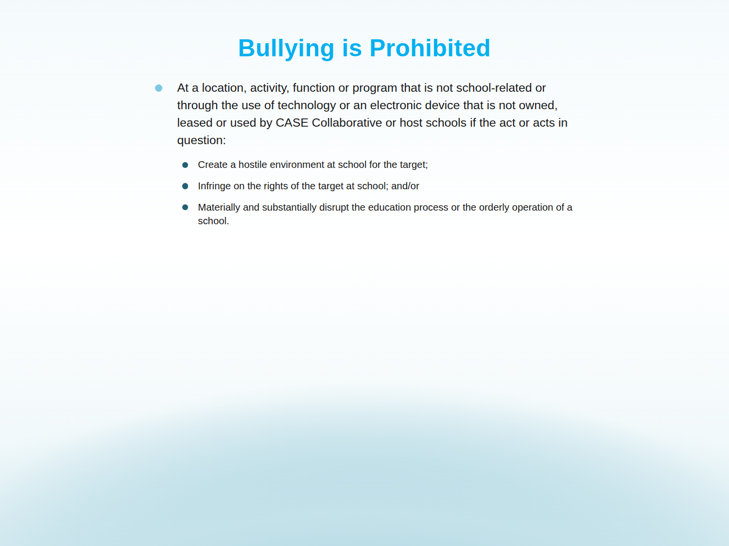Bullying is Prohibited
At a location, activity, function or program that is not school-related or through the use of technology or an electronic device that is not owned, leased or used by CASE Collaborative or host schools if the act or acts in question:
Create a hostile environment at school for the target;
Infringe on the rights of the target at school; and/or
Materially and substantially disrupt the education process or the orderly operation of a school.